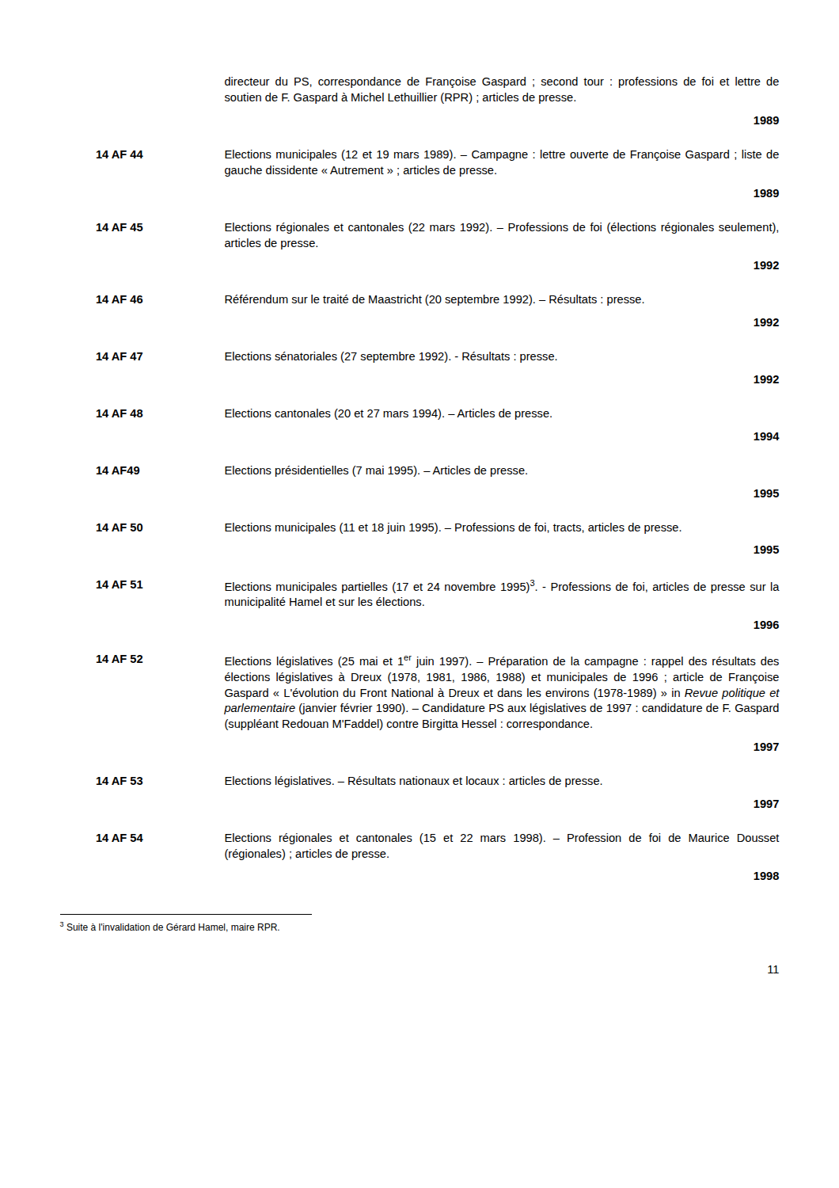directeur du PS, correspondance de Françoise Gaspard ; second tour : professions de foi et lettre de soutien de F. Gaspard à Michel Lethuillier (RPR) ; articles de presse.
1989
14 AF 44
Elections municipales (12 et 19 mars 1989). – Campagne : lettre ouverte de Françoise Gaspard ; liste de gauche dissidente « Autrement » ; articles de presse.
1989
14 AF 45
Elections régionales et cantonales (22 mars 1992). – Professions de foi (élections régionales seulement), articles de presse.
1992
14 AF 46
Référendum sur le traité de Maastricht (20 septembre 1992). – Résultats : presse.
1992
14 AF 47
Elections sénatoriales (27 septembre 1992). - Résultats : presse.
1992
14 AF 48
Elections cantonales (20 et 27 mars 1994). – Articles de presse.
1994
14 AF49
Elections présidentielles (7 mai 1995). – Articles de presse.
1995
14 AF 50
Elections municipales (11 et 18 juin 1995). – Professions de foi, tracts, articles de presse.
1995
14 AF 51
Elections municipales partielles (17 et 24 novembre 1995)3. - Professions de foi, articles de presse sur la municipalité Hamel et sur les élections.
1996
14 AF 52
Elections législatives (25 mai et 1er juin 1997). – Préparation de la campagne : rappel des résultats des élections législatives à Dreux (1978, 1981, 1986, 1988) et municipales de 1996 ; article de Françoise Gaspard « L'évolution du Front National à Dreux et dans les environs (1978-1989) » in Revue politique et parlementaire (janvier février 1990). – Candidature PS aux législatives de 1997 : candidature de F. Gaspard (suppléant Redouan M'Faddel) contre Birgitta Hessel : correspondance.
1997
14 AF 53
Elections législatives. – Résultats nationaux et locaux : articles de presse.
1997
14 AF 54
Elections régionales et cantonales (15 et 22 mars 1998). – Profession de foi de Maurice Dousset (régionales) ; articles de presse.
1998
3 Suite à l'invalidation de Gérard Hamel, maire RPR.
11